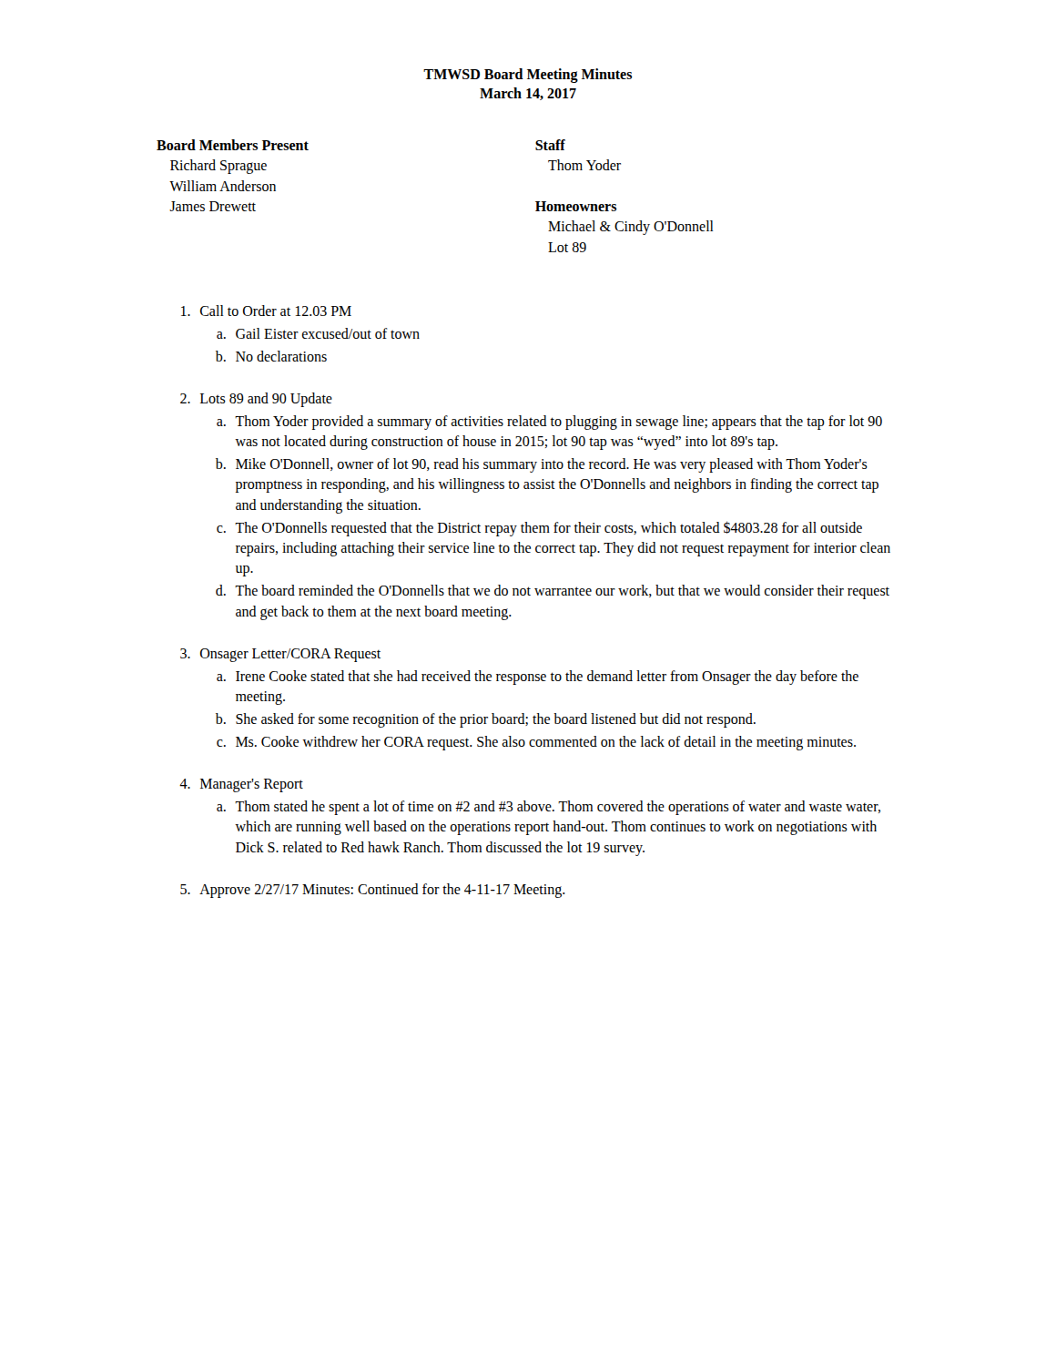TMWSD Board Meeting Minutes
March 14, 2017
| Board Members Present Richard Sprague William Anderson James Drewett | Staff Thom Yoder Homeowners Michael & Cindy O'Donnell Lot 89 |
Call to Order at 12.03 PM
Gail Eister excused/out of town
No declarations
Lots 89 and 90 Update
Thom Yoder provided a summary of activities related to plugging in sewage line; appears that the tap for lot 90 was not located during construction of house in 2015; lot 90 tap was “wyed” into lot 89's tap.
Mike O'Donnell, owner of lot 90, read his summary into the record. He was very pleased with Thom Yoder's promptness in responding, and his willingness to assist the O'Donnells and neighbors in finding the correct tap and understanding the situation.
The O'Donnells requested that the District repay them for their costs, which totaled $4803.28 for all outside repairs, including attaching their service line to the correct tap. They did not request repayment for interior clean up.
The board reminded the O'Donnells that we do not warrantee our work, but that we would consider their request and get back to them at the next board meeting.
Onsager Letter/CORA Request
Irene Cooke stated that she had received the response to the demand letter from Onsager the day before the meeting.
She asked for some recognition of the prior board; the board listened but did not respond.
Ms. Cooke withdrew her CORA request. She also commented on the lack of detail in the meeting minutes.
Manager's Report
Thom stated he spent a lot of time on #2 and #3 above. Thom covered the operations of water and waste water, which are running well based on the operations report hand-out. Thom continues to work on negotiations with Dick S. related to Red hawk Ranch. Thom discussed the lot 19 survey.
Approve 2/27/17 Minutes: Continued for the 4-11-17 Meeting.